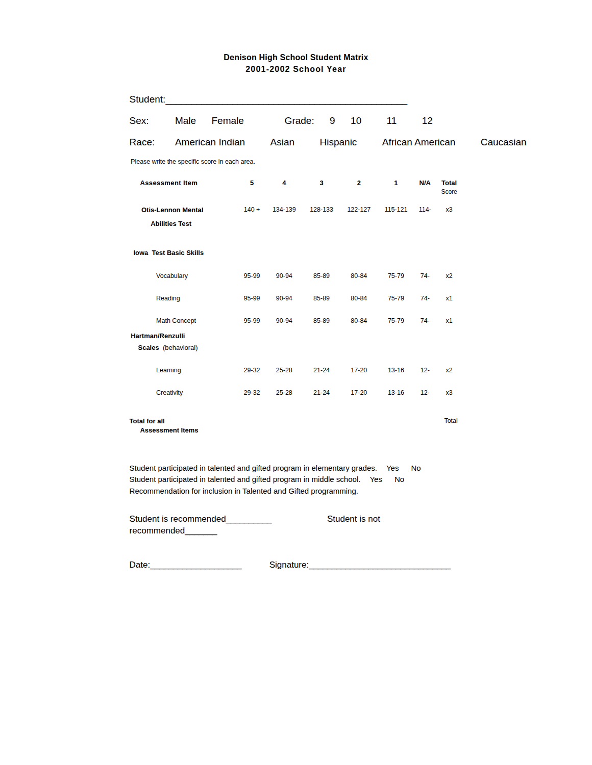Denison High School Student Matrix2001-2002 School Year
Student:_______________________________________________
Sex: Male Female Grade: 9 10 11 12
Race: American Indian Asian Hispanic African American Caucasian
Please write the specific score in each area.
| Assessment Item | 5 | 4 | 3 | 2 | 1 | N/A | Total Score |
| --- | --- | --- | --- | --- | --- | --- | --- |
| Otis-Lennon Mental | 140 + | 134-139 | 128-133 | 122-127 | 115-121 | 114- | x3 |
| Abilities Test | | | | | | | |
| Iowa Test Basic Skills | | | | | | | |
| Vocabulary | 95-99 | 90-94 | 85-89 | 80-84 | 75-79 | 74- | x2 |
| Reading | 95-99 | 90-94 | 85-89 | 80-84 | 75-79 | 74- | x1 |
| Math Concept | 95-99 | 90-94 | 85-89 | 80-84 | 75-79 | 74- | x1 |
| Hartman/Renzulli | | | | | | | |
| Scales (behavioral) | | | | | | | |
| Learning | 29-32 | 25-28 | 21-24 | 17-20 | 13-16 | 12- | x2 |
| Creativity | 29-32 | 25-28 | 21-24 | 17-20 | 13-16 | 12- | x3 |
Total for allAssessment Items Total
Student participated in talented and gifted program in elementary grades.YesNo
Student participated in talented and gifted program in middle school.YesNo
Recommendation for inclusion in Talented and Gifted programming.
Student is recommended__________ Student is not recommended_______
Date:____________________ Signature:_______________________________